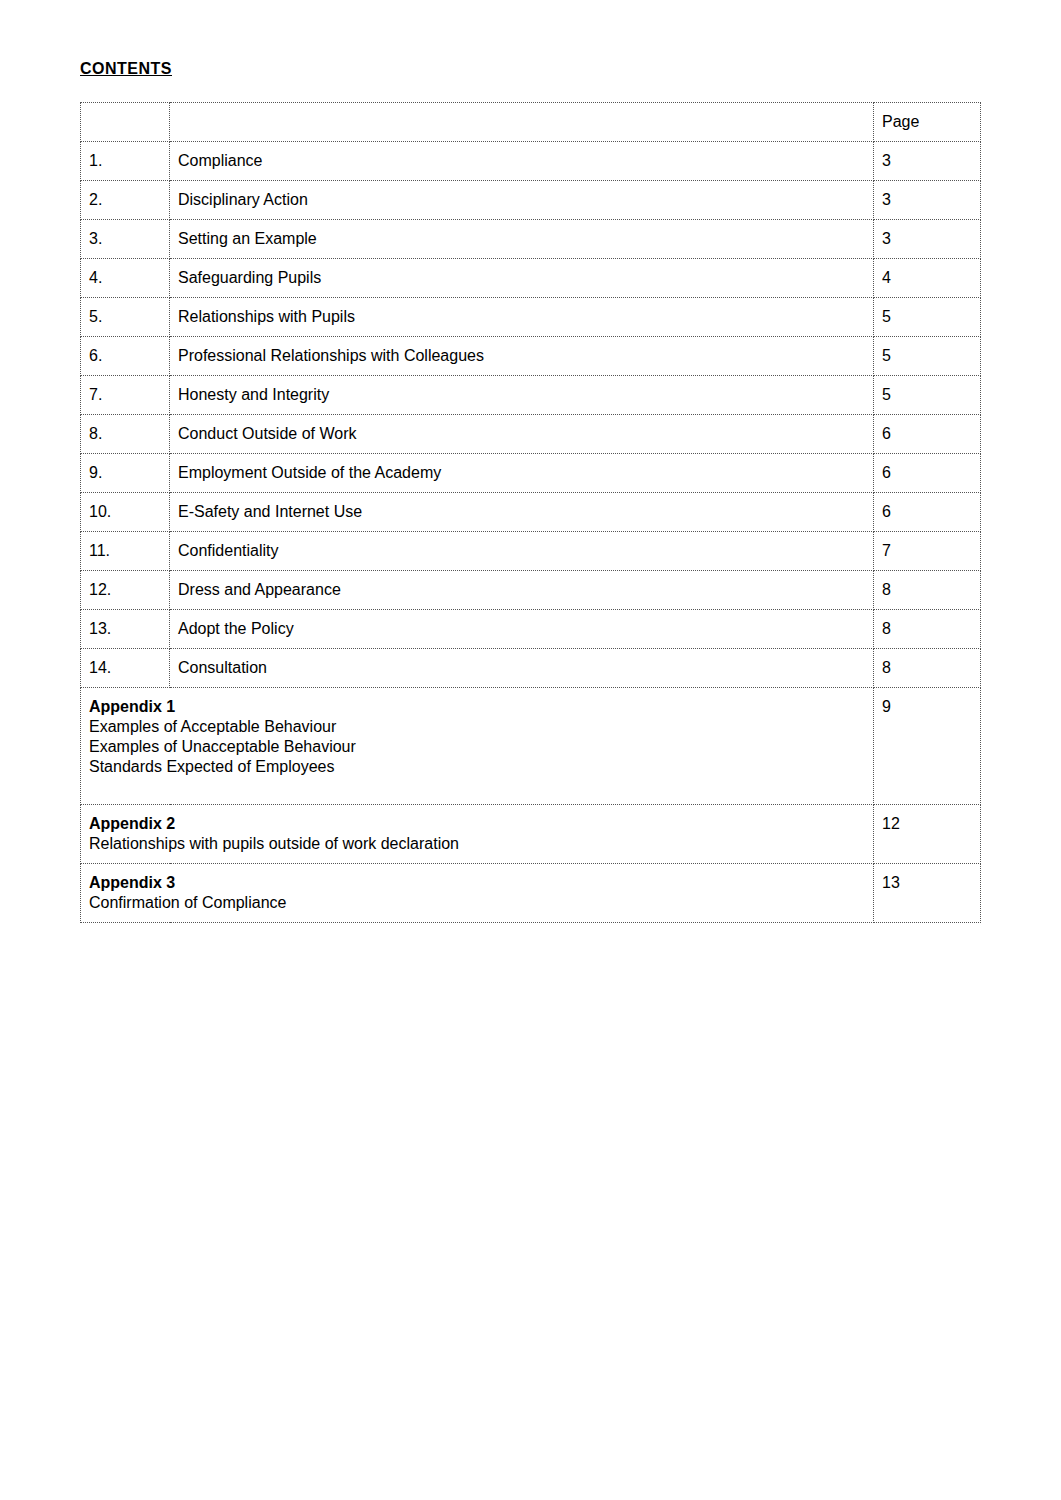CONTENTS
| | | Page |
| 1. | Compliance | 3 |
| 2. | Disciplinary Action | 3 |
| 3. | Setting an Example | 3 |
| 4. | Safeguarding Pupils | 4 |
| 5. | Relationships with Pupils | 5 |
| 6. | Professional Relationships with Colleagues | 5 |
| 7. | Honesty and Integrity | 5 |
| 8. | Conduct Outside of Work | 6 |
| 9. | Employment Outside of the Academy | 6 |
| 10. | E-Safety and Internet Use | 6 |
| 11. | Confidentiality | 7 |
| 12. | Dress and Appearance | 8 |
| 13. | Adopt the Policy | 8 |
| 14. | Consultation | 8 |
| Appendix 1 Examples of Acceptable Behaviour Examples of Unacceptable Behaviour Standards Expected of Employees | 9 |
| Appendix 2 Relationships with pupils outside of work declaration | 12 |
| Appendix 3 Confirmation of Compliance | 13 |